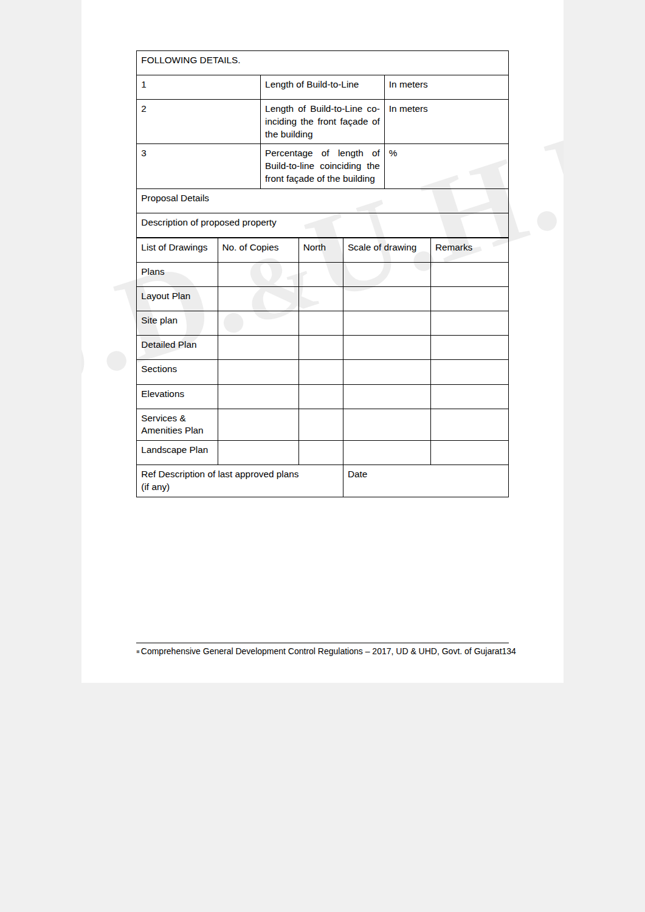U.D.&U.H.D
| FOLLOWING DETAILS. |
| 1 | Length of Build-to-Line | In meters |
| 2 | Length of Build-to-Line coinciding the front façade of the building | In meters |
| 3 | Percentage of length of Build-to-line coinciding the front façade of the building | % |
| Proposal Details |
| Description of proposed property |
| List of Drawings | No. of Copies | North | Scale of drawing | Remarks |
| Plans | | | | |
| Layout Plan | | | | |
| Site plan | | | | |
| Detailed Plan | | | | |
| Sections | | | | |
| Elevations | | | | |
| Services & Amenities Plan | | | | |
| Landscape Plan | | | | |
| Ref Description of last approved plans (if any) | Date |
≡Comprehensive General Development Control Regulations – 2017, UD & UHD, Govt. of Gujarat
134